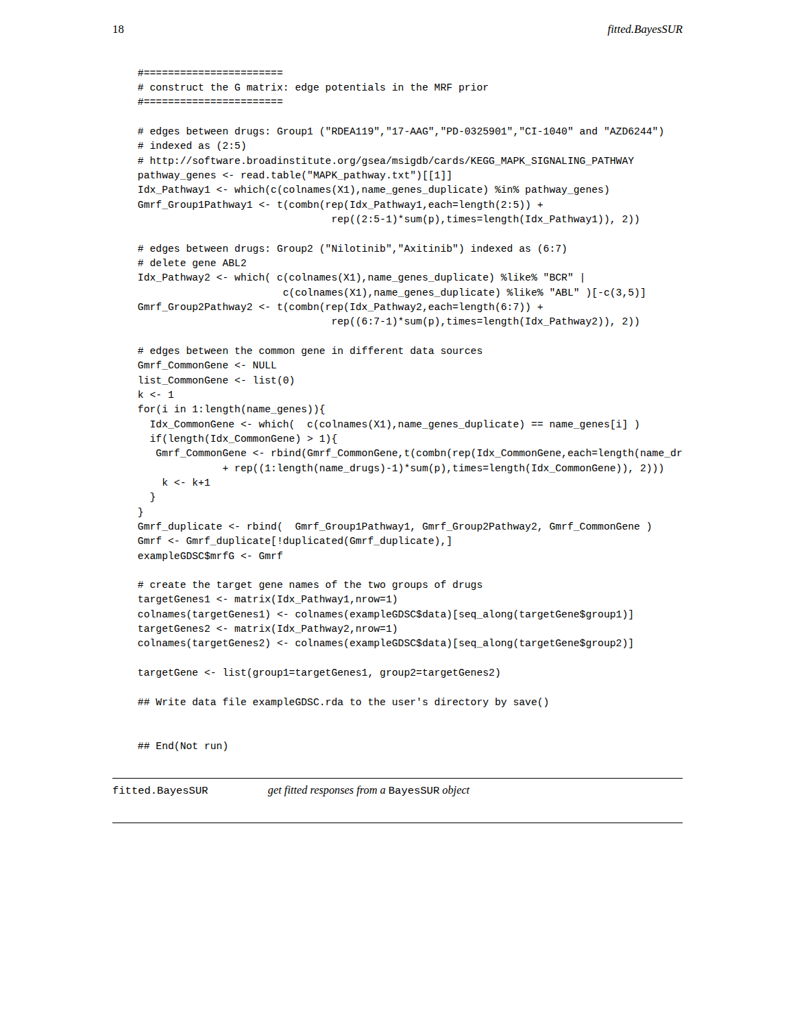18 fitted.BayesSUR
#=======================
# construct the G matrix: edge potentials in the MRF prior
#=======================

# edges between drugs: Group1 ("RDEA119","17-AAG","PD-0325901","CI-1040" and "AZD6244")
# indexed as (2:5)
# http://software.broadinstitute.org/gsea/msigdb/cards/KEGG_MAPK_SIGNALING_PATHWAY
pathway_genes <- read.table("MAPK_pathway.txt")[[1]]
Idx_Pathway1 <- which(c(colnames(X1),name_genes_duplicate) %in% pathway_genes)
Gmrf_Group1Pathway1 <- t(combn(rep(Idx_Pathway1,each=length(2:5)) +
                                rep((2:5-1)*sum(p),times=length(Idx_Pathway1)), 2))

# edges between drugs: Group2 ("Nilotinib","Axitinib") indexed as (6:7)
# delete gene ABL2
Idx_Pathway2 <- which( c(colnames(X1),name_genes_duplicate) %like% "BCR" |
                        c(colnames(X1),name_genes_duplicate) %like% "ABL" )[-c(3,5)]
Gmrf_Group2Pathway2 <- t(combn(rep(Idx_Pathway2,each=length(6:7)) +
                                rep((6:7-1)*sum(p),times=length(Idx_Pathway2)), 2))

# edges between the common gene in different data sources
Gmrf_CommonGene <- NULL
list_CommonGene <- list(0)
k <- 1
for(i in 1:length(name_genes)){
  Idx_CommonGene <- which(  c(colnames(X1),name_genes_duplicate) == name_genes[i] )
  if(length(Idx_CommonGene) > 1){
   Gmrf_CommonGene <- rbind(Gmrf_CommonGene,t(combn(rep(Idx_CommonGene,each=length(name_drugs))
              + rep((1:length(name_drugs)-1)*sum(p),times=length(Idx_CommonGene)), 2)))
    k <- k+1
  }
}
Gmrf_duplicate <- rbind(  Gmrf_Group1Pathway1, Gmrf_Group2Pathway2, Gmrf_CommonGene )
Gmrf <- Gmrf_duplicate[!duplicated(Gmrf_duplicate),]
exampleGDSC$mrfG <- Gmrf

# create the target gene names of the two groups of drugs
targetGenes1 <- matrix(Idx_Pathway1,nrow=1)
colnames(targetGenes1) <- colnames(exampleGDSC$data)[seq_along(targetGene$group1)]
targetGenes2 <- matrix(Idx_Pathway2,nrow=1)
colnames(targetGenes2) <- colnames(exampleGDSC$data)[seq_along(targetGene$group2)]

targetGene <- list(group1=targetGenes1, group2=targetGenes2)

## Write data file exampleGDSC.rda to the user's directory by save()


## End(Not run)
fitted.BayesSUR get fitted responses from a BayesSUR object